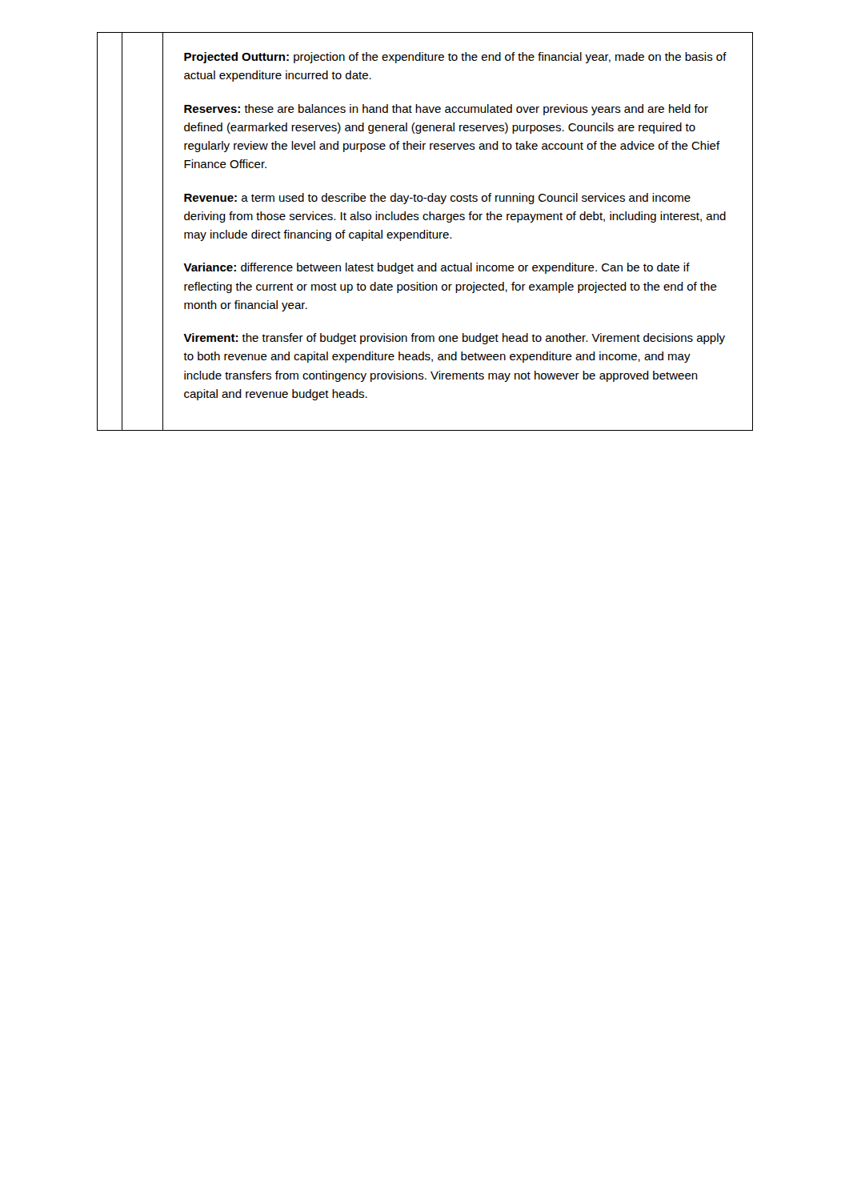| | | Projected Outturn: projection of the expenditure to the end of the financial year, made on the basis of actual expenditure incurred to date. Reserves: these are balances in hand that have accumulated over previous years and are held for defined (earmarked reserves) and general (general reserves) purposes. Councils are required to regularly review the level and purpose of their reserves and to take account of the advice of the Chief Finance Officer. Revenue: a term used to describe the day-to-day costs of running Council services and income deriving from those services. It also includes charges for the repayment of debt, including interest, and may include direct financing of capital expenditure. Variance: difference between latest budget and actual income or expenditure. Can be to date if reflecting the current or most up to date position or projected, for example projected to the end of the month or financial year. Virement: the transfer of budget provision from one budget head to another. Virement decisions apply to both revenue and capital expenditure heads, and between expenditure and income, and may include transfers from contingency provisions. Virements may not however be approved between capital and revenue budget heads. |